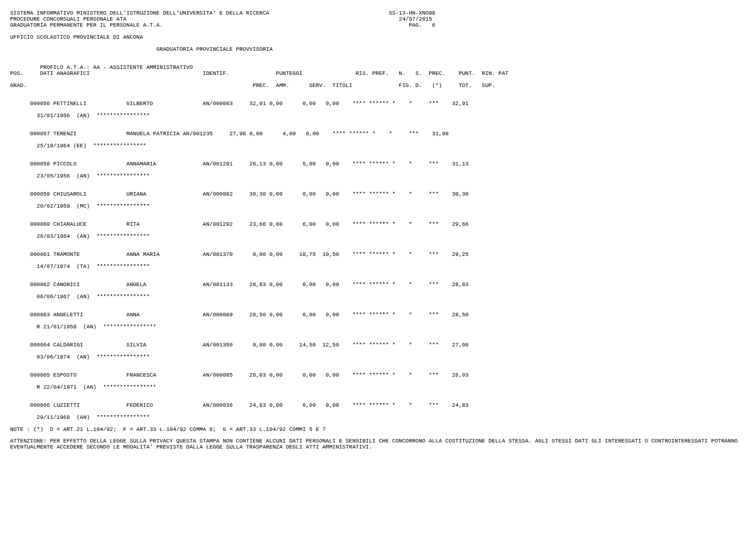SISTEMA INFORMATIVO MINISTERO DELL'ISTRUZIONE DELL'UNIVERSITA' E DELLA RICERCA                                    SS-13-HN-XNO98
PROCEDURE CONCORSUALI PERSONALE ATA                                                                                  24/07/2015
GRADUATORIA PERMANENTE PER IL PERSONALE A.T.A.                                                                          PAG.   6

UFFICIO SCOLASTICO PROVINCIALE DI ANCONA

                                            GRADUATORIA PROVINCIALE PROVVISORIA


         PROFILO A.T.A.: AA - ASSISTENTE AMMINISTRATIVO
POS.     DATI ANAGRAFICI                                  IDENTIF.              PUNTEGGI                RIS. PREF.   N.   S.  PREC.    PUNT.  RIN. PAT

GRAD.                                                                    PREC.  AMM.      SERV.  TITOLI              FIG. D.   (*)     TOT.   SUP.


      000056 PETTINELLI            GILBERTO               AN/000083     32,91 0,00      0,00   0,00    **** ****** *    *     ***    32,91

        31/01/1956  (AN)  ****************


      000057 TERENZI               MANUELA PATRICIA AN/001235     27,98 0,00      4,00   0,00    **** ****** *    *     ***    31,98

        25/10/1964 (EE)  ****************


      000058 PICCOLO               ANNAMARIA              AN/001291     26,13 0,00      5,00   0,00    **** ****** *    *     ***    31,13

        23/05/1956  (AN)  ****************


      000059 CHIUSAROLI            URIANA                 AN/000082     30,30 0,00      0,00   0,00    **** ****** *    *     ***    30,30

        20/02/1959  (MC)  ****************


      000060 CHIARALUCE            RITA                   AN/001292     23,66 0,00      6,00   0,00    **** ****** *    *     ***    29,66

        26/03/1964  (AN)  ****************


      000061 TRAMONTE              ANNA MARIA             AN/001370      0,00 0,00     18,75  10,50    **** ****** *    *     ***    29,25

        14/07/1974  (TA)  ****************


      000062 CANONICI              ANGELA                 AN/001133     28,83 0,00      0,00   0,00    **** ****** *    *     ***    28,83

        06/06/1967  (AN)  ****************


      000063 ANGELETTI             ANNA                   AN/000089     28,50 0,00      0,00   0,00    **** ****** *    *     ***    28,50

        R 21/01/1958  (AN)  ****************


      000064 CALDARIGI             SILVIA                 AN/001350      0,00 0,00     14,50  12,50    **** ****** *    *     ***    27,00

        03/06/1974  (AN)  ****************


      000065 ESPOSTO               FRANCESCA              AN/000085     26,03 0,00      0,00   0,00    **** ****** *    *     ***    26,03

        R 22/04/1971  (AN)  ****************


      000066 LUZIETTI              FEDERICO               AN/000036     24,83 0,00      0,00   0,00    **** ****** *    *     ***    24,83

        29/11/1968  (AN)  ****************

NOTE : (*)  D = ART.21 L.104/92;  F = ART.33 L.104/92 COMMA 6;  G = ART.33 L.104/92 COMMI 5 E 7
ATTENZIONE: PER EFFETTO DELLA LEGGE SULLA PRIVACY QUESTA STAMPA NON CONTIENE ALCUNI DATI PERSONALI E SENSIBILI CHE CONCORRONO ALLA COSTITUZIONE DELLA STESSA. AGLI STESSI DATI GLI INTERESSATI O CONTROINTERESSATI POTRANNO EVENTUALMENTE ACCEDERE SECONDO LE MODALITA' PREVISTE DALLA LEGGE SULLA TRASPARENZA DEGLI ATTI AMMINISTRATIVI.